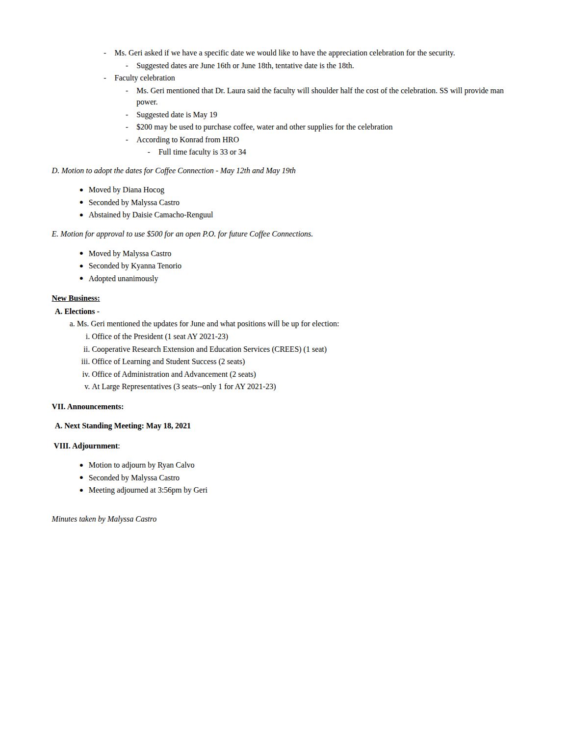Ms. Geri asked if we have a specific date we would like to have the appreciation celebration for the security.
Suggested dates are June 16th or June 18th, tentative date is the 18th.
Faculty celebration
Ms. Geri mentioned that Dr. Laura said the faculty will shoulder half the cost of the celebration. SS will provide man power.
Suggested date is May 19
$200 may be used to purchase coffee, water and other supplies for the celebration
According to Konrad from HRO
Full time faculty is 33 or 34
D. Motion to adopt the dates for Coffee Connection - May 12th and May 19th
Moved by Diana Hocog
Seconded by Malyssa Castro
Abstained by Daisie Camacho-Renguul
E. Motion for approval to use $500 for an open P.O. for future Coffee Connections.
Moved by Malyssa Castro
Seconded by Kyanna Tenorio
Adopted unanimously
New Business:
Elections -
Ms. Geri mentioned the updates for June and what positions will be up for election:
Office of the President (1 seat AY 2021-23)
Cooperative Research Extension and Education Services (CREES) (1 seat)
Office of Learning and Student Success (2 seats)
Office of Administration and Advancement (2 seats)
At Large Representatives (3 seats--only 1 for AY 2021-23)
VII. Announcements:
Next Standing Meeting: May 18, 2021
VIII. Adjournment:
Motion to adjourn by Ryan Calvo
Seconded by Malyssa Castro
Meeting adjourned at 3:56pm by Geri
Minutes taken by Malyssa Castro